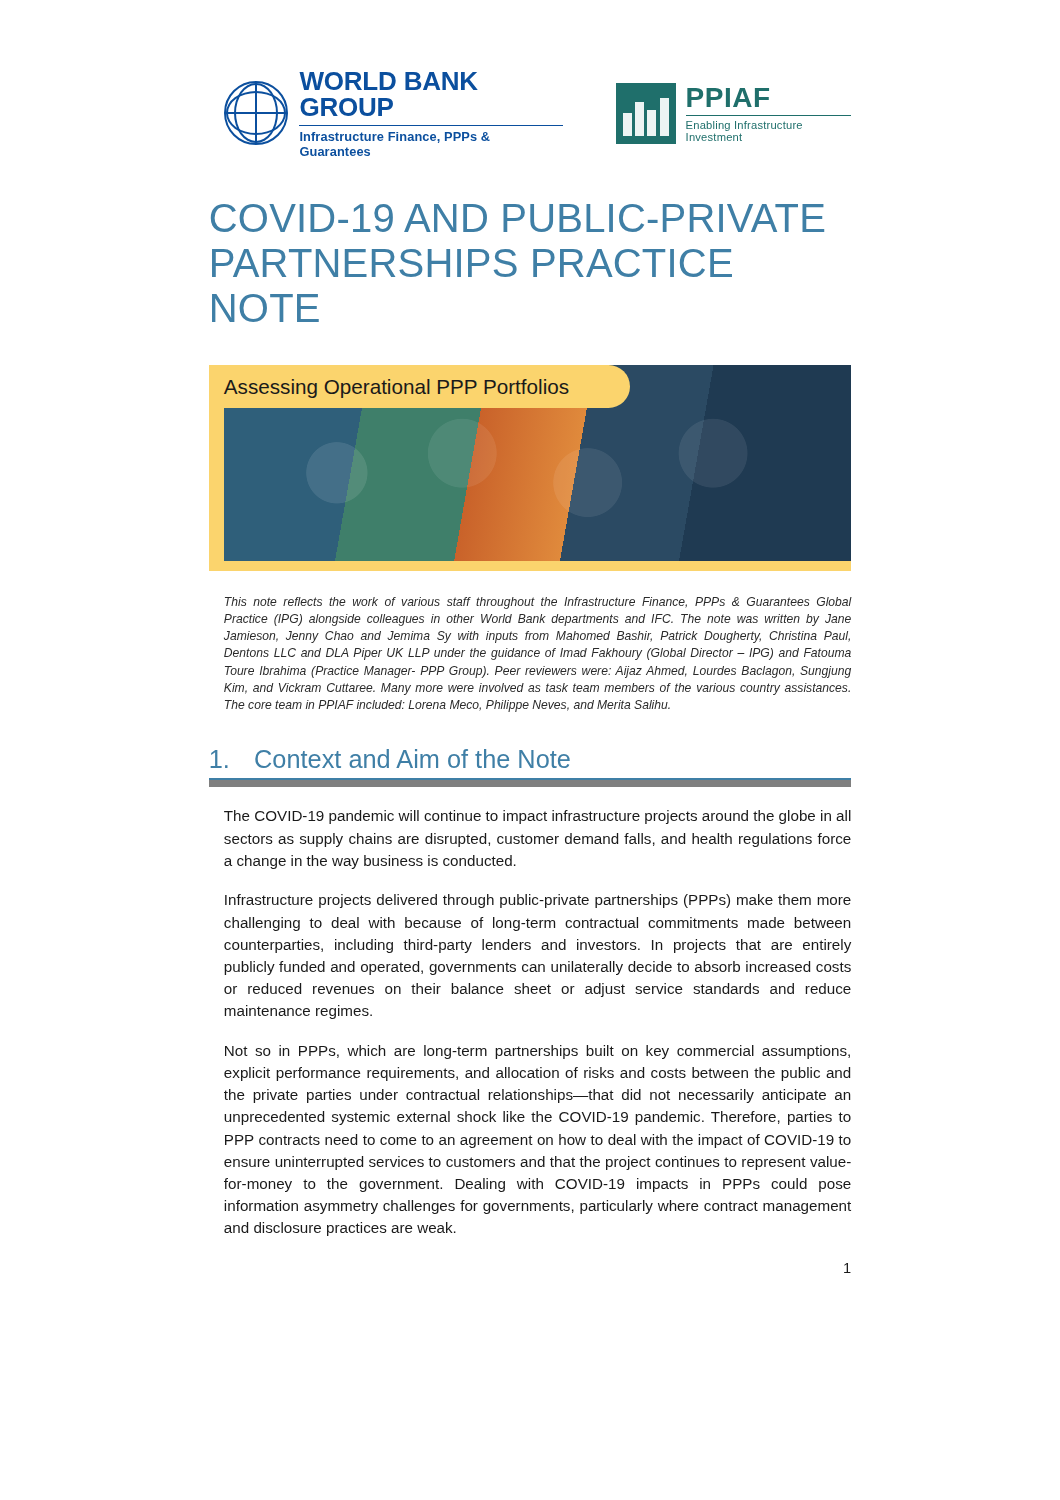WORLD BANK GROUP
Infrastructure Finance, PPPs & Guarantees
PPIAF
Enabling Infrastructure Investment
COVID-19 AND PUBLIC-PRIVATE
PARTNERSHIPS PRACTICE NOTE
Assessing Operational PPP Portfolios
This note reflects the work of various staff throughout the Infrastructure Finance, PPPs & Guarantees Global Practice (IPG) alongside colleagues in other World Bank departments and IFC. The note was written by Jane Jamieson, Jenny Chao and Jemima Sy with inputs from Mahomed Bashir, Patrick Dougherty, Christina Paul, Dentons LLC and DLA Piper UK LLP under the guidance of Imad Fakhoury (Global Director – IPG) and Fatouma Toure Ibrahima (Practice Manager- PPP Group). Peer reviewers were: Aijaz Ahmed, Lourdes Baclagon, Sungjung Kim, and Vickram Cuttaree. Many more were involved as task team members of the various country assistances. The core team in PPIAF included: Lorena Meco, Philippe Neves, and Merita Salihu.
1. Context and Aim of the Note
The COVID-19 pandemic will continue to impact infrastructure projects around the globe in all sectors as supply chains are disrupted, customer demand falls, and health regulations force a change in the way business is conducted.
Infrastructure projects delivered through public-private partnerships (PPPs) make them more challenging to deal with because of long-term contractual commitments made between counterparties, including third-party lenders and investors. In projects that are entirely publicly funded and operated, governments can unilaterally decide to absorb increased costs or reduced revenues on their balance sheet or adjust service standards and reduce maintenance regimes.
Not so in PPPs, which are long-term partnerships built on key commercial assumptions, explicit performance requirements, and allocation of risks and costs between the public and the private parties under contractual relationships—that did not necessarily anticipate an unprecedented systemic external shock like the COVID-19 pandemic. Therefore, parties to PPP contracts need to come to an agreement on how to deal with the impact of COVID-19 to ensure uninterrupted services to customers and that the project continues to represent value-for-money to the government. Dealing with COVID-19 impacts in PPPs could pose information asymmetry challenges for governments, particularly where contract management and disclosure practices are weak.
1